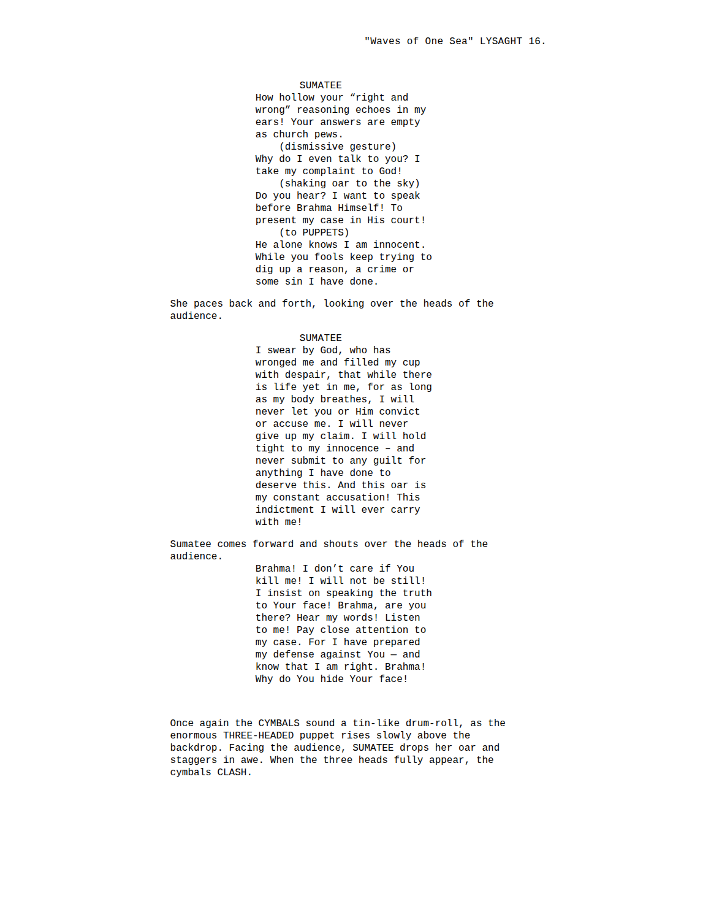"Waves of One Sea" LYSAGHT 16.
SUMATEE
How hollow your “right and wrong” reasoning echoes in my ears! Your answers are empty as church pews.
(dismissive gesture)
Why do I even talk to you? I take my complaint to God!
(shaking oar to the sky)
Do you hear? I want to speak before Brahma Himself! To present my case in His court!
(to PUPPETS)
He alone knows I am innocent. While you fools keep trying to dig up a reason, a crime or some sin I have done.
She paces back and forth, looking over the heads of the audience.
SUMATEE
I swear by God, who has wronged me and filled my cup with despair, that while there is life yet in me, for as long as my body breathes, I will never let you or Him convict or accuse me. I will never give up my claim. I will hold tight to my innocence – and never submit to any guilt for anything I have done to deserve this. And this oar is my constant accusation! This indictment I will ever carry with me!
Sumatee comes forward and shouts over the heads of the audience.
Brahma! I don’t care if You kill me! I will not be still! I insist on speaking the truth to Your face! Brahma, are you there? Hear my words! Listen to me! Pay close attention to my case. For I have prepared my defense against You — and know that I am right. Brahma! Why do You hide Your face!
Once again the CYMBALS sound a tin-like drum-roll, as the enormous THREE-HEADED puppet rises slowly above the backdrop. Facing the audience, SUMATEE drops her oar and staggers in awe. When the three heads fully appear, the cymbals CLASH.